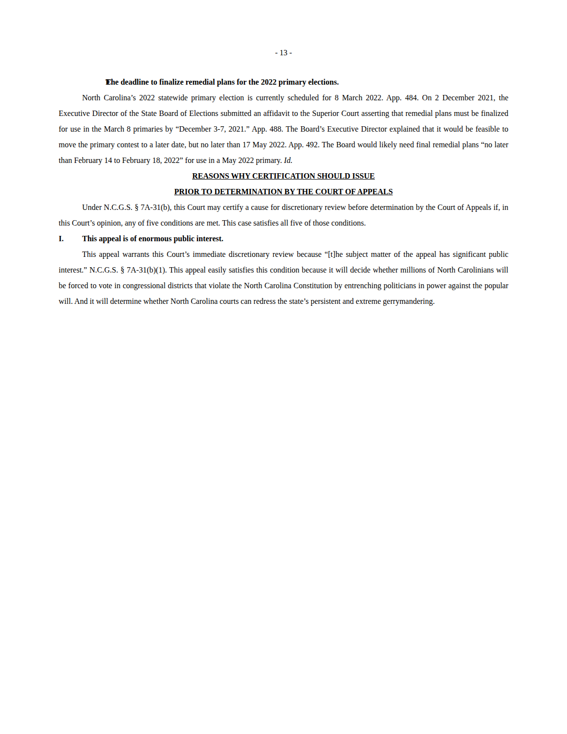- 13 -
E. The deadline to finalize remedial plans for the 2022 primary elections.
North Carolina’s 2022 statewide primary election is currently scheduled for 8 March 2022. App. 484. On 2 December 2021, the Executive Director of the State Board of Elections submitted an affidavit to the Superior Court asserting that remedial plans must be finalized for use in the March 8 primaries by “December 3-7, 2021.” App. 488. The Board’s Executive Director explained that it would be feasible to move the primary contest to a later date, but no later than 17 May 2022. App. 492. The Board would likely need final remedial plans “no later than February 14 to February 18, 2022” for use in a May 2022 primary. Id.
REASONS WHY CERTIFICATION SHOULD ISSUE
PRIOR TO DETERMINATION BY THE COURT OF APPEALS
Under N.C.G.S. § 7A-31(b), this Court may certify a cause for discretionary review before determination by the Court of Appeals if, in this Court’s opinion, any of five conditions are met. This case satisfies all five of those conditions.
I. This appeal is of enormous public interest.
This appeal warrants this Court’s immediate discretionary review because “[t]he subject matter of the appeal has significant public interest.” N.C.G.S. § 7A-31(b)(1). This appeal easily satisfies this condition because it will decide whether millions of North Carolinians will be forced to vote in congressional districts that violate the North Carolina Constitution by entrenching politicians in power against the popular will. And it will determine whether North Carolina courts can redress the state’s persistent and extreme gerrymandering.